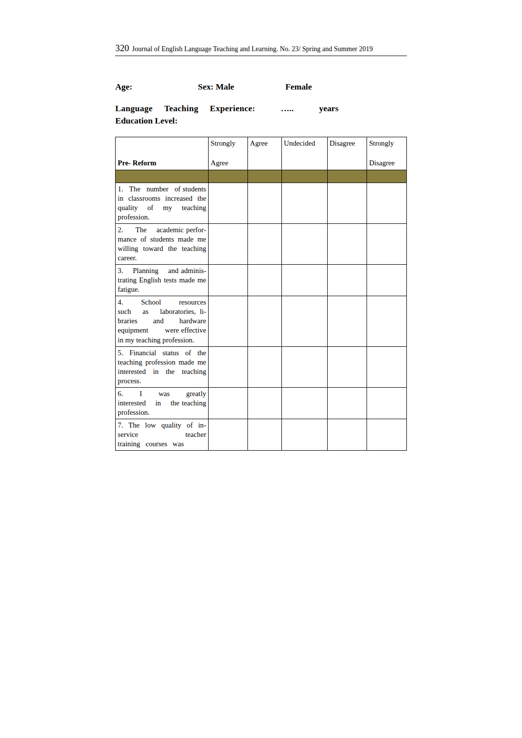320 Journal of English Language Teaching and Learning. No. 23/ Spring and Summer 2019
Age: Sex: Male Female
Language Teaching Experience: ….. years
Education Level:
| Pre- Reform | Strongly Agree | Agree | Undecided | Disagree | Strongly Disagree |
| --- | --- | --- | --- | --- | --- |
| 1. The number of students in classrooms increased the quality of my teaching profession. | | | | | |
| 2. The academic performance of students made me willing toward the teaching career. | | | | | |
| 3. Planning and administrating English tests made me fatigue. | | | | | |
| 4. School resources such as laboratories, libraries and hardware equipment were effective in my teaching profession. | | | | | |
| 5. Financial status of the teaching profession made me interested in the teaching process. | | | | | |
| 6. I was greatly interested in the teaching profession. | | | | | |
| 7. The low quality of in-service teacher training courses was | | | | | |